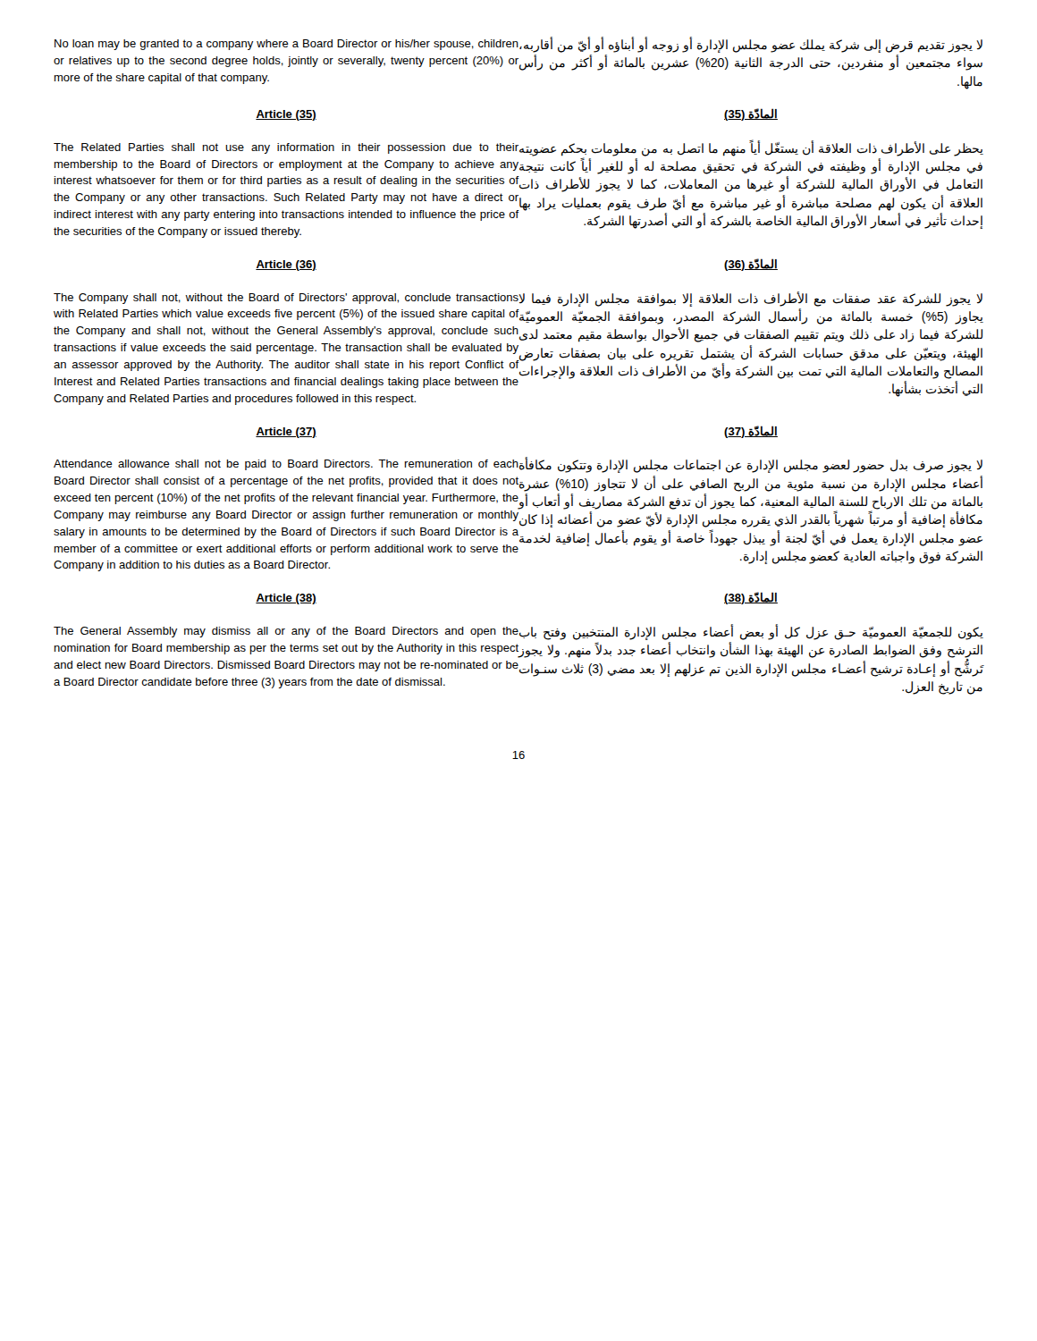| No loan may be granted to a company where a Board Director or his/her spouse, children or relatives up to the second degree holds, jointly or severally, twenty percent (20%) or more of the share capital of that company. | لا يجوز تقديم قرض إلى شركة يملك عضو مجلس الإدارة أو زوجه أو أبناؤه أو أيّ من أقاربه، سواء مجتمعين أو منفردين، حتى الدرجة الثانية (20%) عشرين بالمائة أو أكثر من رأس مالها. |
| Article (35) | المادّة (35) |
| The Related Parties shall not use any information in their possession due to their membership to the Board of Directors or employment at the Company to achieve any interest whatsoever for them or for third parties as a result of dealing in the securities of the Company or any other transactions. Such Related Party may not have a direct or indirect interest with any party entering into transactions intended to influence the price of the securities of the Company or issued thereby. | يحظر على الأطراف ذات العلاقة أن يستغّل أياً منهم ما اتصل به من معلومات بحكم عضويته في مجلس الإدارة أو وظيفته في الشركة في تحقيق مصلحة له أو للغير أياً كانت نتيجة التعامل في الأوراق المالية للشركة أو غيرها من المعاملات، كما لا يجوز للأطراف ذات العلاقة أن يكون لهم مصلحة مباشرة أو غير مباشرة مع أيّ طرف يقوم بعمليات يراد بها إحداث تأثير في أسعار الأوراق المالية الخاصة بالشركة أو التي أصدرتها الشركة. |
| Article (36) | المادّة (36) |
| The Company shall not, without the Board of Directors' approval, conclude transactions with Related Parties which value exceeds five percent (5%) of the issued share capital of the Company and shall not, without the General Assembly's approval, conclude such transactions if value exceeds the said percentage. The transaction shall be evaluated by an assessor approved by the Authority. The auditor shall state in his report Conflict of Interest and Related Parties transactions and financial dealings taking place between the Company and Related Parties and procedures followed in this respect. | لا يجوز للشركة عقد صفقات مع الأطراف ذات العلاقة إلا بموافقة مجلس الإدارة فيما لا يجاوز (5%) خمسة بالمائة من رأسمال الشركة المصدر، وبموافقة الجمعيّة العموميّة للشركة فيما زاد على ذلك ويتم تقييم الصفقات في جميع الأحوال بواسطة مقيم معتمد لدى الهيئة، ويتعيّن على مدقق حسابات الشركة أن يشتمل تقريره على بيان بصفقات تعارض المصالح والتعاملات المالية التي تمت بين الشركة وأيّ من الأطراف ذات العلاقة والإجراءات التي أتخذت بشأنها. |
| Article (37) | المادّة (37) |
| Attendance allowance shall not be paid to Board Directors. The remuneration of each Board Director shall consist of a percentage of the net profits, provided that it does not exceed ten percent (10%) of the net profits of the relevant financial year. Furthermore, the Company may reimburse any Board Director or assign further remuneration or monthly salary in amounts to be determined by the Board of Directors if such Board Director is a member of a committee or exert additional efforts or perform additional work to serve the Company in addition to his duties as a Board Director. | لا يجوز صرف بدل حضور لعضو مجلس الإدارة عن اجتماعات مجلس الإدارة وتتكون مكافأة أعضاء مجلس الإدارة من نسبة مئوية من الربح الصافي على أن لا تتجاوز (10%) عشرة بالمائة من تلك الارباح للسنة المالية المعنية، كما يجوز أن تدفع الشركة مصاريف أو أتعاب أو مكافأة إضافية أو مرتباً شهرياً بالقدر الذي يقرره مجلس الإدارة لأيّ عضو من أعضائه إذا كان عضو مجلس الإدارة يعمل في أيّ لجنة أو يبذل جهوداً خاصة أو يقوم بأعمال إضافية لخدمة الشركة فوق واجباته العادية كعضو مجلس إدارة. |
| Article (38) | المادّة (38) |
| The General Assembly may dismiss all or any of the Board Directors and open the nomination for Board membership as per the terms set out by the Authority in this respect and elect new Board Directors. Dismissed Board Directors may not be re-nominated or be a Board Director candidate before three (3) years from the date of dismissal. | يكون للجمعيّة العموميّة حـق عزل كل أو بعض أعضاء مجلس الإدارة المنتخبين وفتح باب الترشح وفق الضوابط الصادرة عن الهيئة بهذا الشأن وانتخاب أعضاء جدد بدلاً منهم. ولا يجوز تَرشُّح أو إعـادة ترشيح أعضـاء مجلس الإدارة الذين تم عزلهم إلا بعد مضي (3) ثلاث سنـوات من تاريخ العزل. |
16